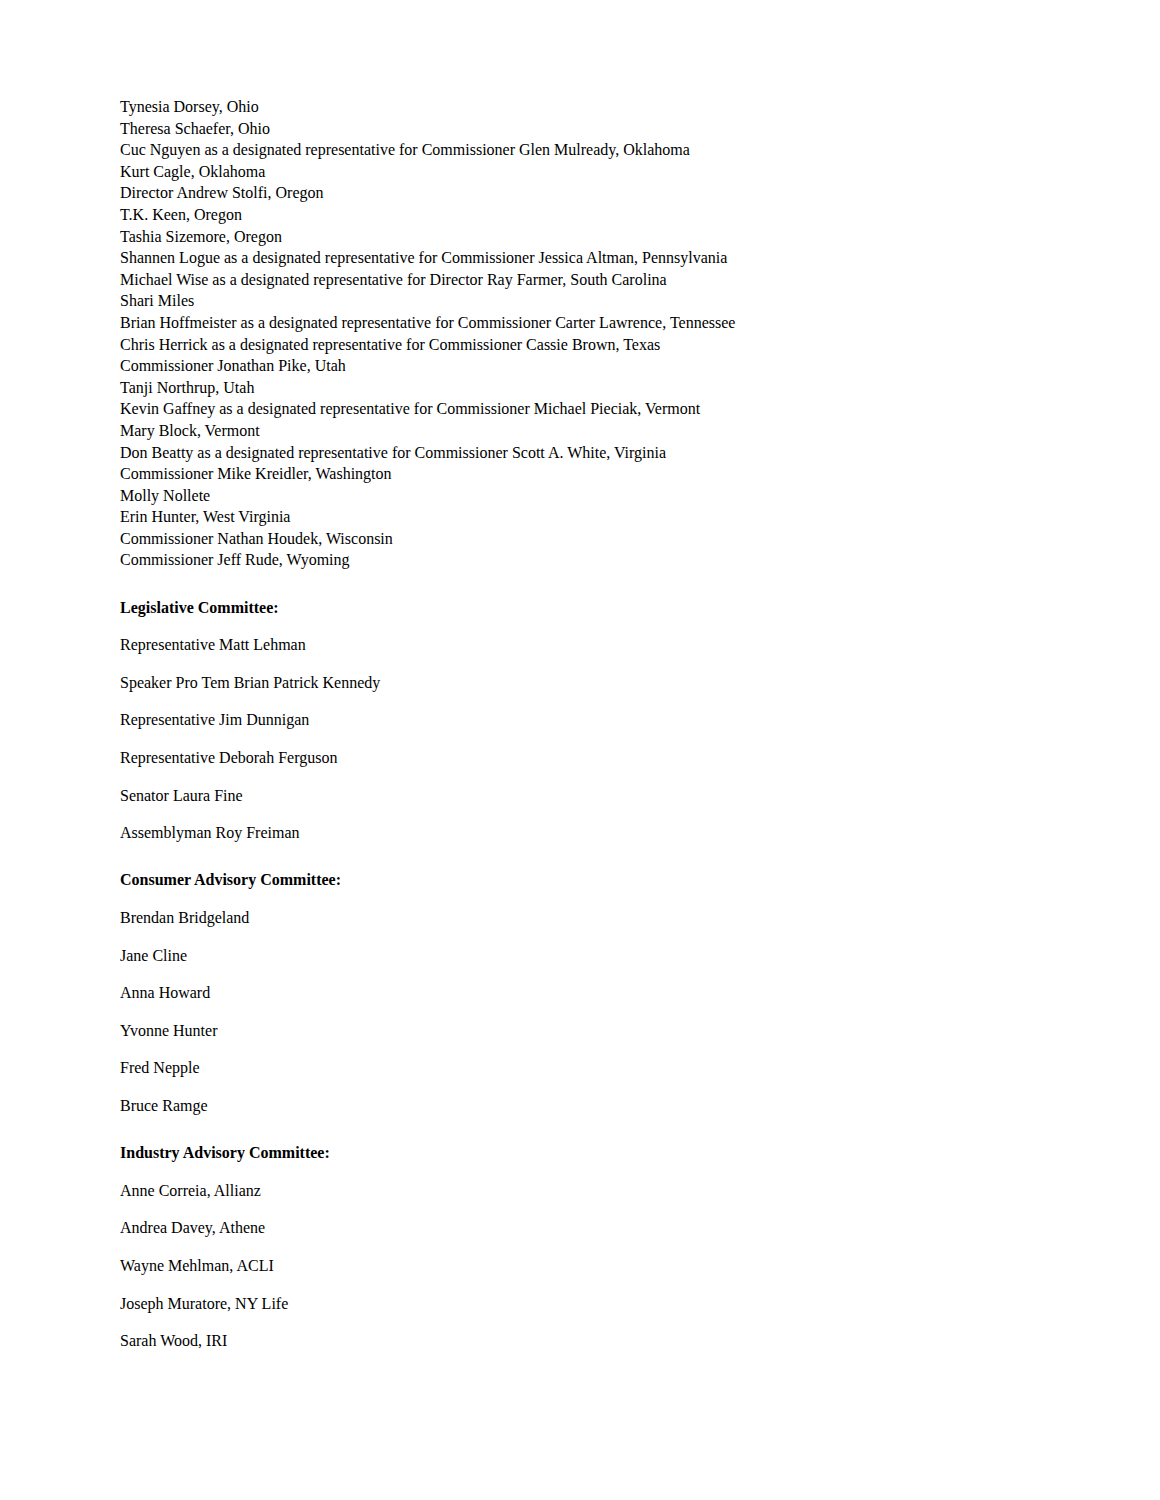Tynesia Dorsey, Ohio
Theresa Schaefer, Ohio
Cuc Nguyen as a designated representative for Commissioner Glen Mulready, Oklahoma
Kurt Cagle, Oklahoma
Director Andrew Stolfi, Oregon
T.K. Keen, Oregon
Tashia Sizemore, Oregon
Shannen Logue as a designated representative for Commissioner Jessica Altman, Pennsylvania
Michael Wise as a designated representative for Director Ray Farmer, South Carolina
Shari Miles
Brian Hoffmeister as a designated representative for Commissioner Carter Lawrence, Tennessee
Chris Herrick as a designated representative for Commissioner Cassie Brown, Texas
Commissioner Jonathan Pike, Utah
Tanji Northrup, Utah
Kevin Gaffney as a designated representative for Commissioner Michael Pieciak, Vermont
Mary Block, Vermont
Don Beatty as a designated representative for Commissioner Scott A. White, Virginia
Commissioner Mike Kreidler, Washington
Molly Nollete
Erin Hunter, West Virginia
Commissioner Nathan Houdek, Wisconsin
Commissioner Jeff Rude, Wyoming
Legislative Committee:
Representative Matt Lehman
Speaker Pro Tem Brian Patrick Kennedy
Representative Jim Dunnigan
Representative Deborah Ferguson
Senator Laura Fine
Assemblyman Roy Freiman
Consumer Advisory Committee:
Brendan Bridgeland
Jane Cline
Anna Howard
Yvonne Hunter
Fred Nepple
Bruce Ramge
Industry Advisory Committee:
Anne Correia, Allianz
Andrea Davey, Athene
Wayne Mehlman, ACLI
Joseph Muratore, NY Life
Sarah Wood, IRI